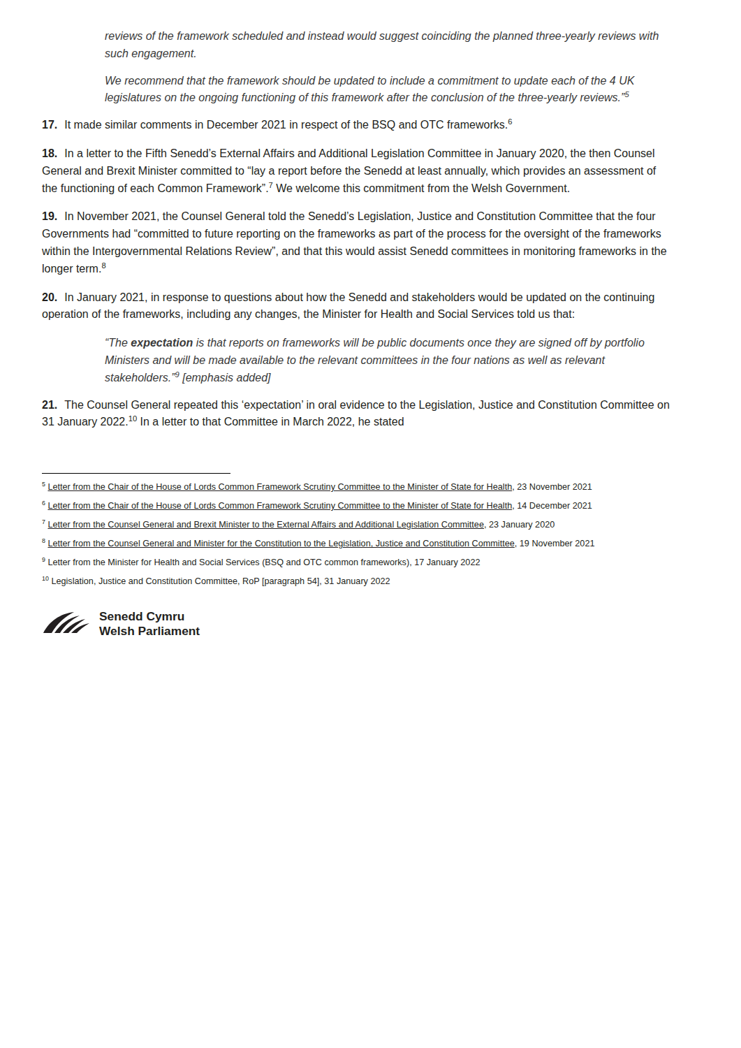reviews of the framework scheduled and instead would suggest coinciding the planned three-yearly reviews with such engagement.
We recommend that the framework should be updated to include a commitment to update each of the 4 UK legislatures on the ongoing functioning of this framework after the conclusion of the three-yearly reviews.”5
17. It made similar comments in December 2021 in respect of the BSQ and OTC frameworks.6
18. In a letter to the Fifth Senedd’s External Affairs and Additional Legislation Committee in January 2020, the then Counsel General and Brexit Minister committed to “lay a report before the Senedd at least annually, which provides an assessment of the functioning of each Common Framework”.7 We welcome this commitment from the Welsh Government.
19. In November 2021, the Counsel General told the Senedd’s Legislation, Justice and Constitution Committee that the four Governments had “committed to future reporting on the frameworks as part of the process for the oversight of the frameworks within the Intergovernmental Relations Review”, and that this would assist Senedd committees in monitoring frameworks in the longer term.8
20. In January 2021, in response to questions about how the Senedd and stakeholders would be updated on the continuing operation of the frameworks, including any changes, the Minister for Health and Social Services told us that:
“The expectation is that reports on frameworks will be public documents once they are signed off by portfolio Ministers and will be made available to the relevant committees in the four nations as well as relevant stakeholders.”9 [emphasis added]
21. The Counsel General repeated this ‘expectation’ in oral evidence to the Legislation, Justice and Constitution Committee on 31 January 2022.10 In a letter to that Committee in March 2022, he stated
5 Letter from the Chair of the House of Lords Common Framework Scrutiny Committee to the Minister of State for Health, 23 November 2021
6 Letter from the Chair of the House of Lords Common Framework Scrutiny Committee to the Minister of State for Health, 14 December 2021
7 Letter from the Counsel General and Brexit Minister to the External Affairs and Additional Legislation Committee, 23 January 2020
8 Letter from the Counsel General and Minister for the Constitution to the Legislation, Justice and Constitution Committee, 19 November 2021
9 Letter from the Minister for Health and Social Services (BSQ and OTC common frameworks), 17 January 2022
10 Legislation, Justice and Constitution Committee, RoP [paragraph 54], 31 January 2022
Senedd Cymru
Welsh Parliament